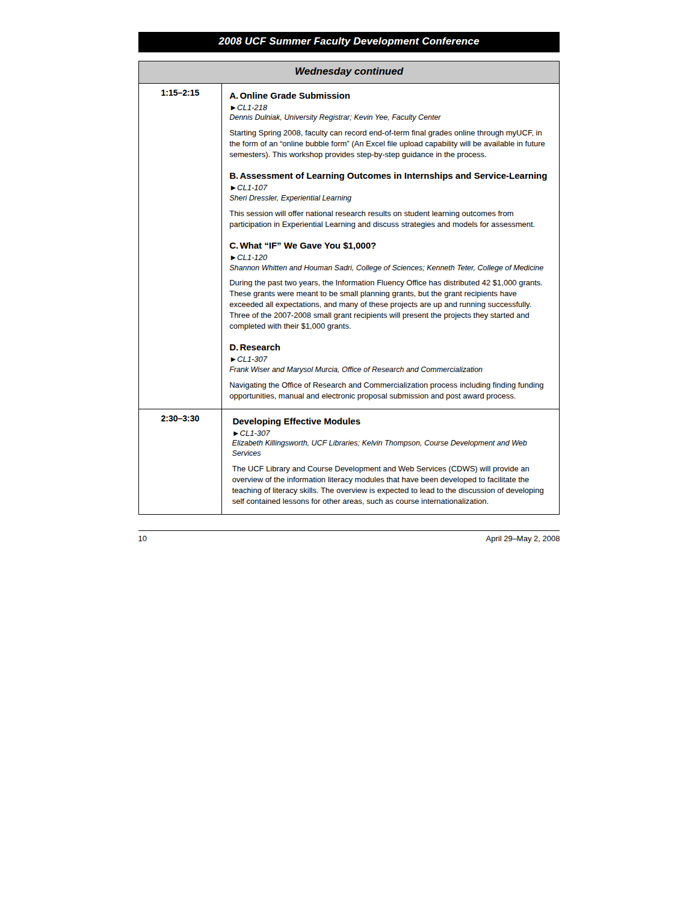2008 UCF Summer Faculty Development Conference
| Wednesday continued |
| --- |
| 1:15–2:15 | A. Online Grade Submission ► CL1-218 Dennis Dulniak, University Registrar; Kevin Yee, Faculty Center Starting Spring 2008, faculty can record end-of-term final grades online through myUCF, in the form of an “online bubble form” (An Excel file upload capability will be available in future semesters). This workshop provides step-by-step guidance in the process. B. Assessment of Learning Outcomes in Internships and Service-Learning ► CL1-107 Sheri Dressler, Experiential Learning This session will offer national research results on student learning outcomes from participation in Experiential Learning and discuss strategies and models for assessment. C. What “IF” We Gave You $1,000? ► CL1-120 Shannon Whitten and Houman Sadri, College of Sciences; Kenneth Teter, College of Medicine During the past two years, the Information Fluency Office has distributed 42 $1,000 grants. These grants were meant to be small planning grants, but the grant recipients have exceeded all expectations, and many of these projects are up and running successfully. Three of the 2007-2008 small grant recipients will present the projects they started and completed with their $1,000 grants. D. Research ► CL1-307 Frank Wiser and Marysol Murcia, Office of Research and Commercialization Navigating the Office of Research and Commercialization process including finding funding opportunities, manual and electronic proposal submission and post award process. |
| 2:30–3:30 | Developing Effective Modules ► CL1-307 Elizabeth Killingsworth, UCF Libraries; Kelvin Thompson, Course Development and Web Services The UCF Library and Course Development and Web Services (CDWS) will provide an overview of the information literacy modules that have been developed to facilitate the teaching of literacy skills. The overview is expected to lead to the discussion of developing self contained lessons for other areas, such as course internationalization. |
10
April 29–May 2, 2008